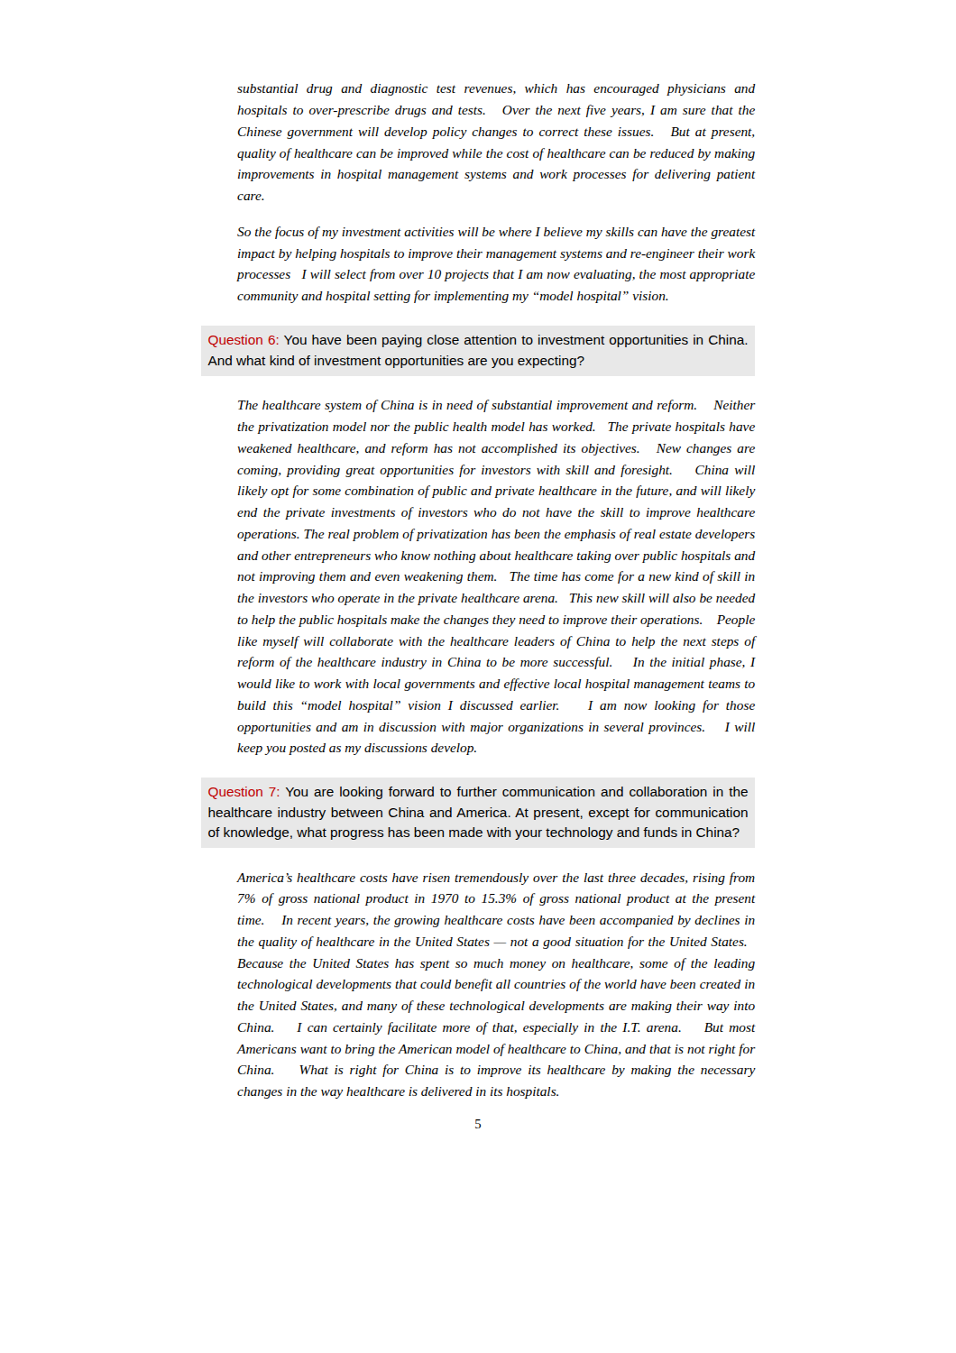substantial drug and diagnostic test revenues, which has encouraged physicians and hospitals to over-prescribe drugs and tests. Over the next five years, I am sure that the Chinese government will develop policy changes to correct these issues. But at present, quality of healthcare can be improved while the cost of healthcare can be reduced by making improvements in hospital management systems and work processes for delivering patient care.
So the focus of my investment activities will be where I believe my skills can have the greatest impact by helping hospitals to improve their management systems and re-engineer their work processes I will select from over 10 projects that I am now evaluating, the most appropriate community and hospital setting for implementing my “model hospital” vision.
Question 6: You have been paying close attention to investment opportunities in China. And what kind of investment opportunities are you expecting?
The healthcare system of China is in need of substantial improvement and reform. Neither the privatization model nor the public health model has worked. The private hospitals have weakened healthcare, and reform has not accomplished its objectives. New changes are coming, providing great opportunities for investors with skill and foresight. China will likely opt for some combination of public and private healthcare in the future, and will likely end the private investments of investors who do not have the skill to improve healthcare operations. The real problem of privatization has been the emphasis of real estate developers and other entrepreneurs who know nothing about healthcare taking over public hospitals and not improving them and even weakening them. The time has come for a new kind of skill in the investors who operate in the private healthcare arena. This new skill will also be needed to help the public hospitals make the changes they need to improve their operations. People like myself will collaborate with the healthcare leaders of China to help the next steps of reform of the healthcare industry in China to be more successful. In the initial phase, I would like to work with local governments and effective local hospital management teams to build this “model hospital” vision I discussed earlier. I am now looking for those opportunities and am in discussion with major organizations in several provinces. I will keep you posted as my discussions develop.
Question 7: You are looking forward to further communication and collaboration in the healthcare industry between China and America. At present, except for communication of knowledge, what progress has been made with your technology and funds in China?
America’s healthcare costs have risen tremendously over the last three decades, rising from 7% of gross national product in 1970 to 15.3% of gross national product at the present time. In recent years, the growing healthcare costs have been accompanied by declines in the quality of healthcare in the United States — not a good situation for the United States. Because the United States has spent so much money on healthcare, some of the leading technological developments that could benefit all countries of the world have been created in the United States, and many of these technological developments are making their way into China. I can certainly facilitate more of that, especially in the I.T. arena. But most Americans want to bring the American model of healthcare to China, and that is not right for China. What is right for China is to improve its healthcare by making the necessary changes in the way healthcare is delivered in its hospitals.
5